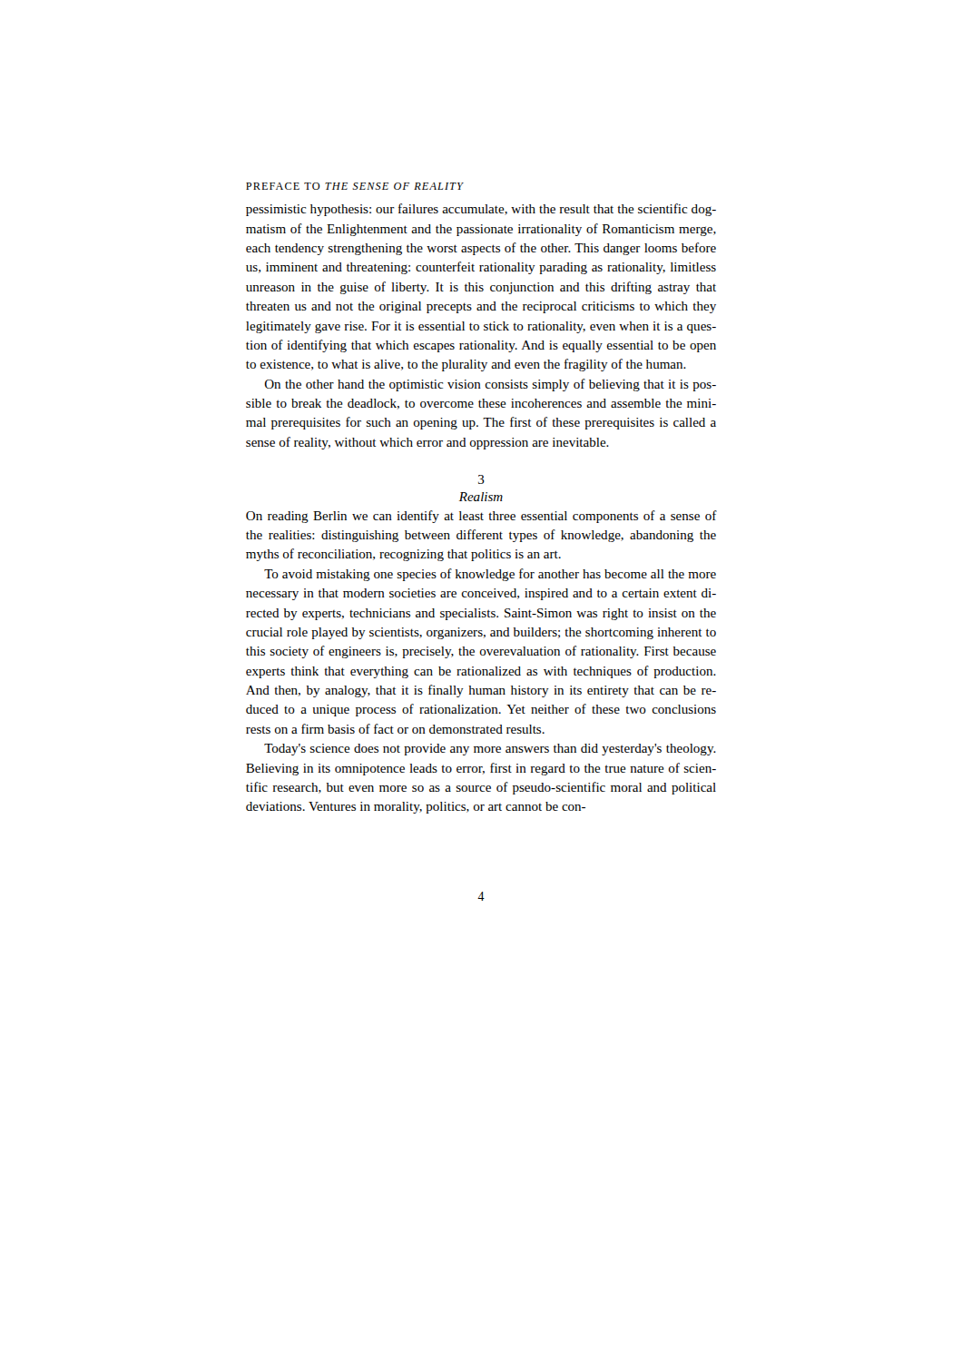Preface to The Sense of Reality
pessimistic hypothesis: our failures accumulate, with the result that the scientific dogmatism of the Enlightenment and the passionate irrationality of Romanticism merge, each tendency strengthening the worst aspects of the other. This danger looms before us, imminent and threatening: counterfeit rationality parading as rationality, limitless unreason in the guise of liberty. It is this conjunction and this drifting astray that threaten us and not the original precepts and the reciprocal criticisms to which they legitimately gave rise. For it is essential to stick to rationality, even when it is a question of identifying that which escapes rationality. And is equally essential to be open to existence, to what is alive, to the plurality and even the fragility of the human.
On the other hand the optimistic vision consists simply of believing that it is possible to break the deadlock, to overcome these incoherences and assemble the minimal prerequisites for such an opening up. The first of these prerequisites is called a sense of reality, without which error and oppression are inevitable.
3
Realism
On reading Berlin we can identify at least three essential components of a sense of the realities: distinguishing between different types of knowledge, abandoning the myths of reconciliation, recognizing that politics is an art.
To avoid mistaking one species of knowledge for another has become all the more necessary in that modern societies are conceived, inspired and to a certain extent directed by experts, technicians and specialists. Saint-Simon was right to insist on the crucial role played by scientists, organizers, and builders; the shortcoming inherent to this society of engineers is, precisely, the overevaluation of rationality. First because experts think that everything can be rationalized as with techniques of production. And then, by analogy, that it is finally human history in its entirety that can be reduced to a unique process of rationalization. Yet neither of these two conclusions rests on a firm basis of fact or on demonstrated results.
Today's science does not provide any more answers than did yesterday's theology. Believing in its omnipotence leads to error, first in regard to the true nature of scientific research, but even more so as a source of pseudo-scientific moral and political deviations. Ventures in morality, politics, or art cannot be con-
4